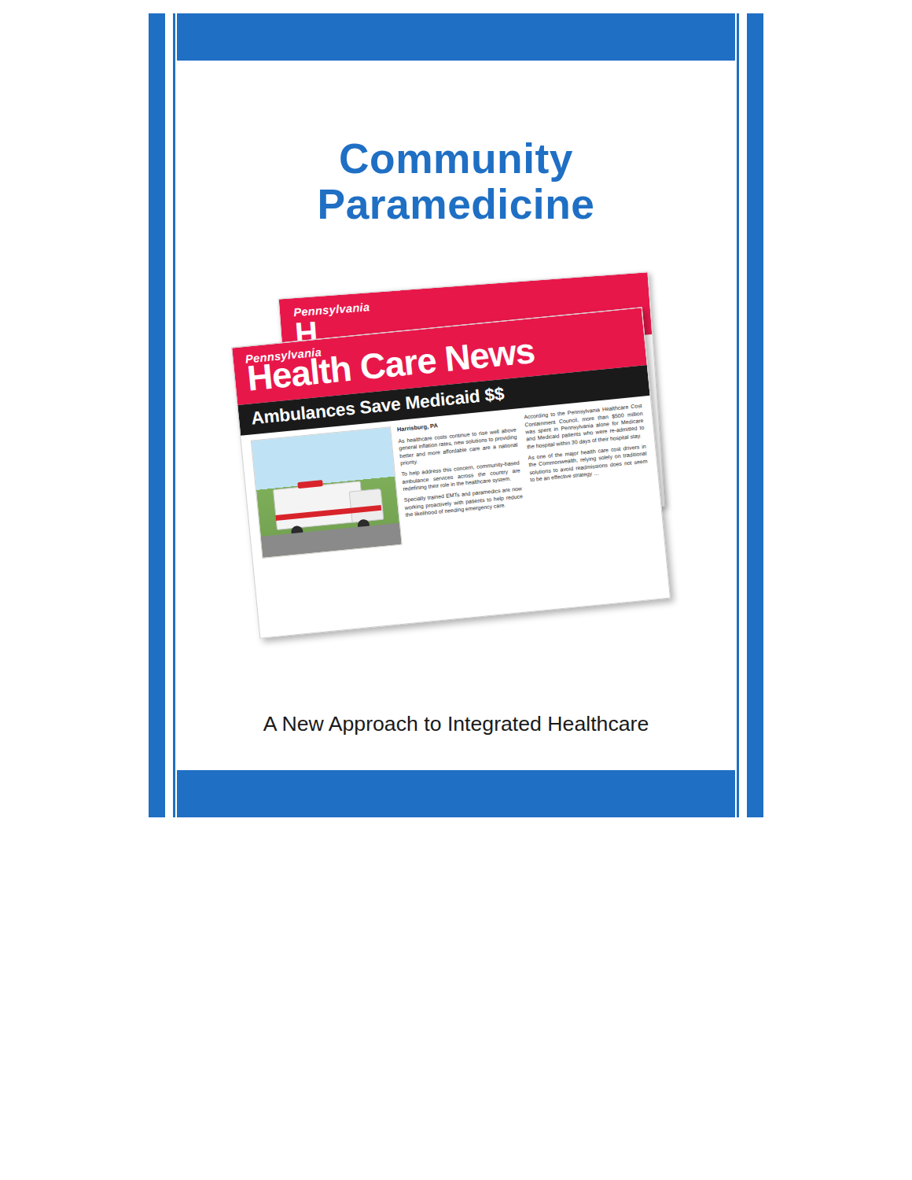Community Paramedicine
Pennsylvania
H
Pennsylvania
Health Care News
Ambulances Save Medicaid $$
Harrisburg, PA
As healthcare costs continue to rise well above general inflation rates, new solutions to providing better and more affordable care are a national priority.
To help address this concern, community-based ambulance services across the country are redefining their role in the healthcare system.
Specially trained EMTs and paramedics are now working proactively with patients to help reduce the likelihood of needing emergency care.
According to the Pennsylvania Healthcare Cost Containment Council, more than $500 million was spent in Pennsylvania alone for Medicare and Medicaid patients who were re-admitted to the hospital within 30 days of their hospital stay.
As one of the major health care cost drivers in the Commonwealth, relying solely on traditional solutions to avoid readmissions does not seem to be an effective strategy …
A New Approach to Integrated Healthcare